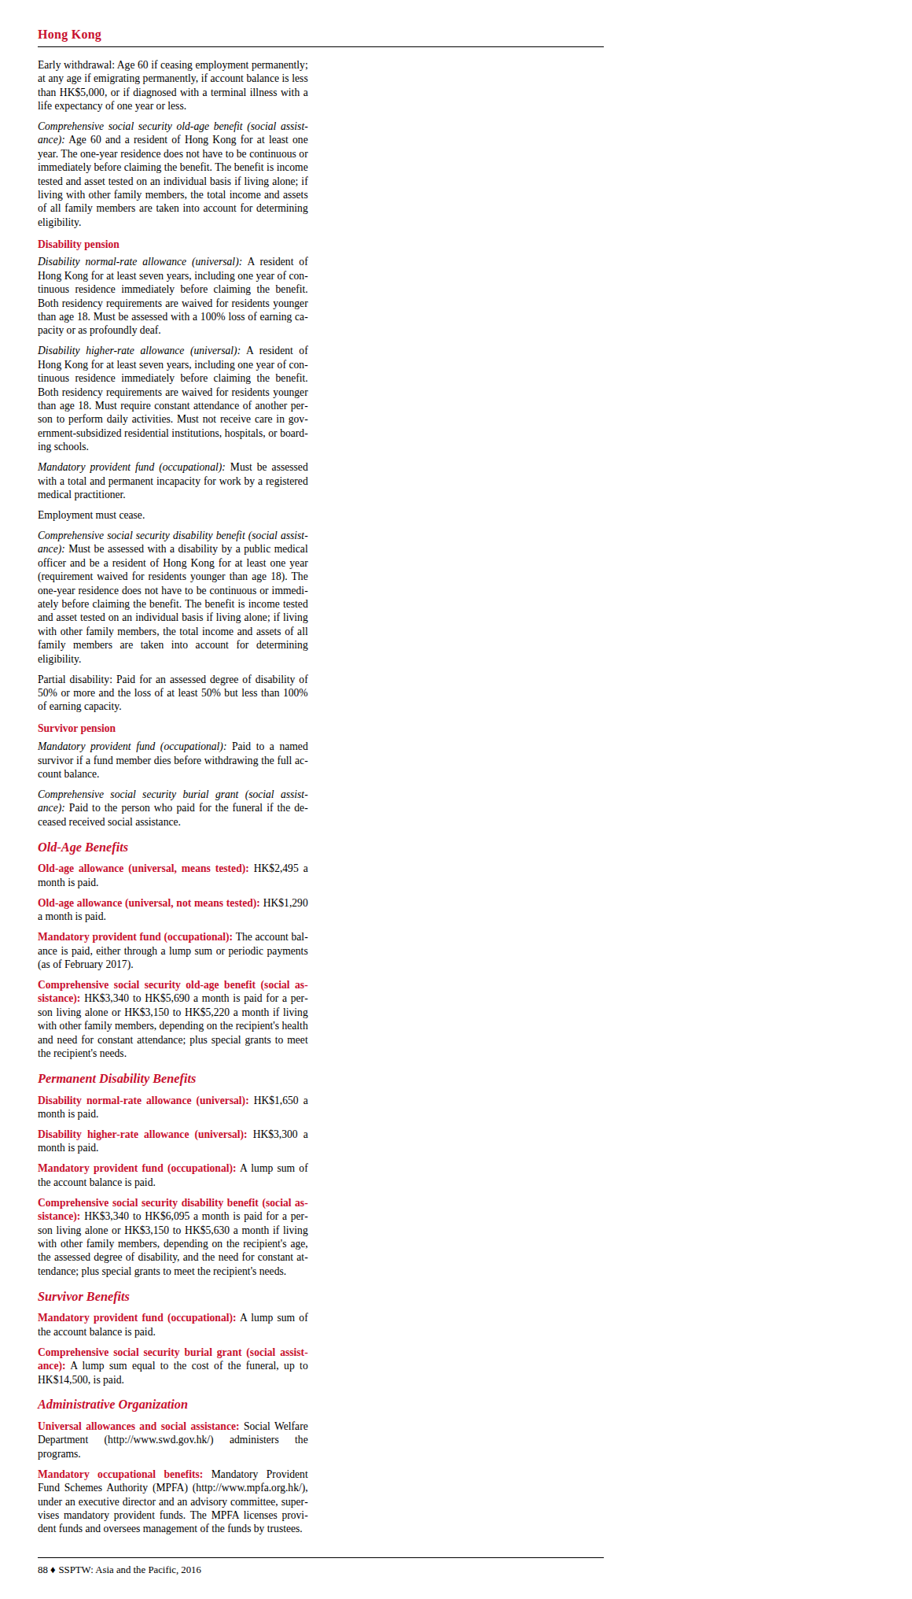Hong Kong
Early withdrawal: Age 60 if ceasing employment permanently; at any age if emigrating permanently, if account balance is less than HK$5,000, or if diagnosed with a terminal illness with a life expectancy of one year or less.
Comprehensive social security old-age benefit (social assistance): Age 60 and a resident of Hong Kong for at least one year. The one-year residence does not have to be continuous or immediately before claiming the benefit. The benefit is income tested and asset tested on an individual basis if living alone; if living with other family members, the total income and assets of all family members are taken into account for determining eligibility.
Disability pension
Disability normal-rate allowance (universal): A resident of Hong Kong for at least seven years, including one year of continuous residence immediately before claiming the benefit. Both residency requirements are waived for residents younger than age 18. Must be assessed with a 100% loss of earning capacity or as profoundly deaf.
Disability higher-rate allowance (universal): A resident of Hong Kong for at least seven years, including one year of continuous residence immediately before claiming the benefit. Both residency requirements are waived for residents younger than age 18. Must require constant attendance of another person to perform daily activities. Must not receive care in government-subsidized residential institutions, hospitals, or boarding schools.
Mandatory provident fund (occupational): Must be assessed with a total and permanent incapacity for work by a registered medical practitioner.
Employment must cease.
Comprehensive social security disability benefit (social assistance): Must be assessed with a disability by a public medical officer and be a resident of Hong Kong for at least one year (requirement waived for residents younger than age 18). The one-year residence does not have to be continuous or immediately before claiming the benefit. The benefit is income tested and asset tested on an individual basis if living alone; if living with other family members, the total income and assets of all family members are taken into account for determining eligibility.
Partial disability: Paid for an assessed degree of disability of 50% or more and the loss of at least 50% but less than 100% of earning capacity.
Survivor pension
Mandatory provident fund (occupational): Paid to a named survivor if a fund member dies before withdrawing the full account balance.
Comprehensive social security burial grant (social assistance): Paid to the person who paid for the funeral if the deceased received social assistance.
Old-Age Benefits
Old-age allowance (universal, means tested): HK$2,495 a month is paid.
Old-age allowance (universal, not means tested): HK$1,290 a month is paid.
Mandatory provident fund (occupational): The account balance is paid, either through a lump sum or periodic payments (as of February 2017).
Comprehensive social security old-age benefit (social assistance): HK$3,340 to HK$5,690 a month is paid for a person living alone or HK$3,150 to HK$5,220 a month if living with other family members, depending on the recipient's health and need for constant attendance; plus special grants to meet the recipient's needs.
Permanent Disability Benefits
Disability normal-rate allowance (universal): HK$1,650 a month is paid.
Disability higher-rate allowance (universal): HK$3,300 a month is paid.
Mandatory provident fund (occupational): A lump sum of the account balance is paid.
Comprehensive social security disability benefit (social assistance): HK$3,340 to HK$6,095 a month is paid for a person living alone or HK$3,150 to HK$5,630 a month if living with other family members, depending on the recipient's age, the assessed degree of disability, and the need for constant attendance; plus special grants to meet the recipient's needs.
Survivor Benefits
Mandatory provident fund (occupational): A lump sum of the account balance is paid.
Comprehensive social security burial grant (social assistance): A lump sum equal to the cost of the funeral, up to HK$14,500, is paid.
Administrative Organization
Universal allowances and social assistance: Social Welfare Department (http://www.swd.gov.hk/) administers the programs.
Mandatory occupational benefits: Mandatory Provident Fund Schemes Authority (MPFA) (http://www.mpfa.org.hk/), under an executive director and an advisory committee, supervises mandatory provident funds. The MPFA licenses provident funds and oversees management of the funds by trustees.
88 ♦ SSPTW: Asia and the Pacific, 2016